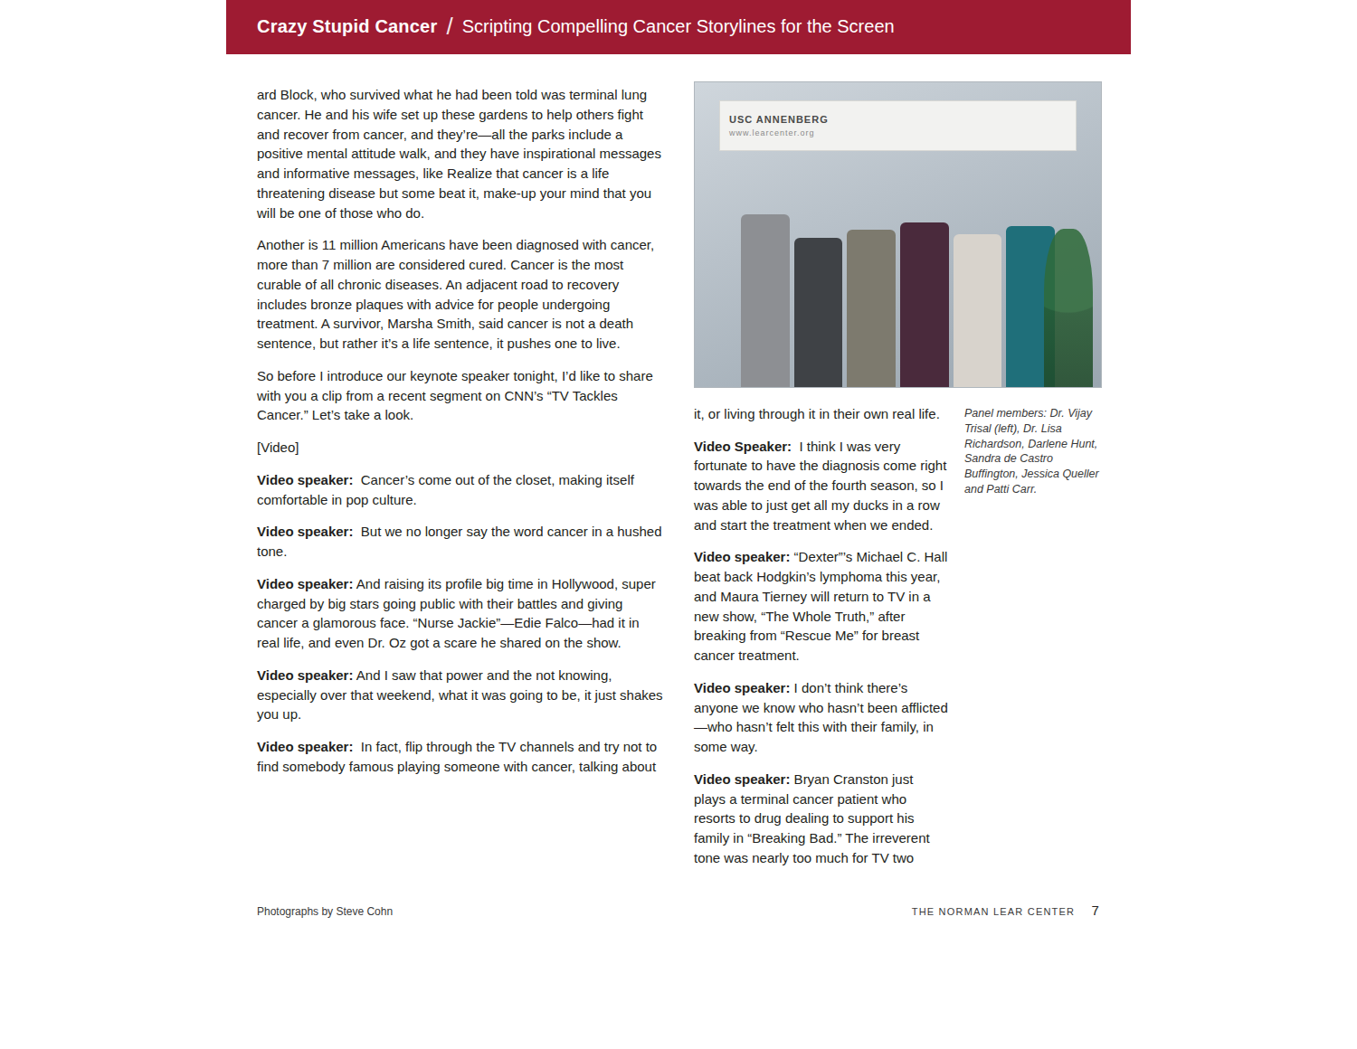Crazy Stupid Cancer / Scripting Compelling Cancer Storylines for the Screen
ard Block, who survived what he had been told was terminal lung cancer. He and his wife set up these gardens to help others fight and recover from cancer, and they’re—all the parks include a positive mental attitude walk, and they have inspirational messages and informative messages, like Realize that cancer is a life threatening disease but some beat it, make-up your mind that you will be one of those who do.
Another is 11 million Americans have been diagnosed with cancer, more than 7 million are considered cured. Cancer is the most curable of all chronic diseases. An adjacent road to recovery includes bronze plaques with advice for people undergoing treatment. A survivor, Marsha Smith, said cancer is not a death sentence, but rather it’s a life sentence, it pushes one to live.
So before I introduce our keynote speaker tonight, I’d like to share with you a clip from a recent segment on CNN’s “TV Tackles Cancer.” Let’s take a look.
[Video]
Video speaker: Cancer’s come out of the closet, making itself comfortable in pop culture.
Video speaker: But we no longer say the word cancer in a hushed tone.
Video speaker: And raising its profile big time in Hollywood, super charged by big stars going public with their battles and giving cancer a glamorous face. “Nurse Jackie”—Edie Falco—had it in real life, and even Dr. Oz got a scare he shared on the show.
Video speaker: And I saw that power and the not knowing, especially over that weekend, what it was going to be, it just shakes you up.
Video speaker: In fact, flip through the TV channels and try not to find somebody famous playing someone with cancer, talking about
USC ANNENBERG www.learcenter.org
it, or living through it in their own real life.
Video Speaker: I think I was very fortunate to have the diagnosis come right towards the end of the fourth season, so I was able to just get all my ducks in a row and start the treatment when we ended.
Video speaker: “Dexter”’s Michael C. Hall beat back Hodgkin’s lymphoma this year, and Maura Tierney will return to TV in a new show, “The Whole Truth,” after breaking from “Rescue Me” for breast cancer treatment.
Video speaker: I don’t think there’s anyone we know who hasn’t been afflicted—who hasn’t felt this with their family, in some way.
Video speaker: Bryan Cranston just plays a terminal cancer patient who resorts to drug dealing to support his family in “Breaking Bad.” The irreverent tone was nearly too much for TV two
Panel members: Dr. Vijay Trisal (left), Dr. Lisa Richardson, Darlene Hunt, Sandra de Castro Buffington, Jessica Queller and Patti Carr.
Photographs by Steve Cohn
The Norman Lear Center 7